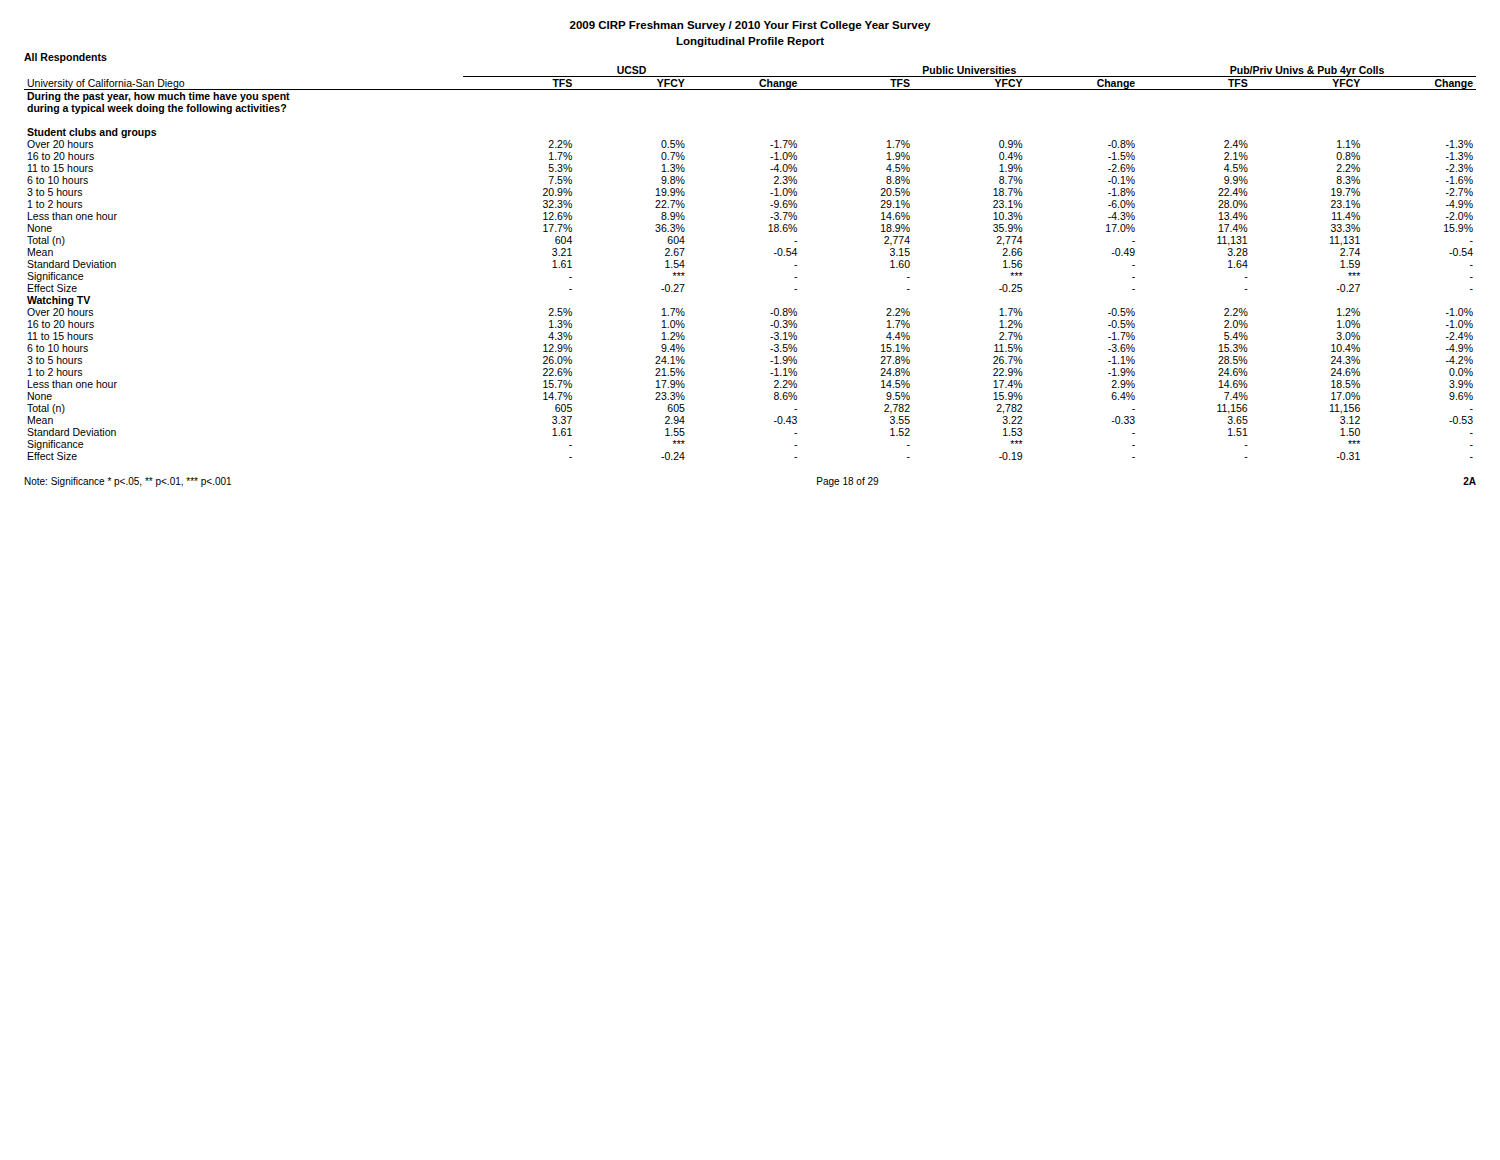2009 CIRP Freshman Survey / 2010 Your First College Year Survey
Longitudinal Profile Report
All Respondents
| | UCSD | Public Universities | Pub/Priv Univs & Pub 4yr Colls |
| --- | --- | --- | --- |
| University of California-San Diego | TFS | YFCY | Change | TFS | YFCY | Change | TFS | YFCY | Change |
| During the past year, how much time have you spent | | | | | | | | | |
| during a typical week doing the following activities? | | | | | | | | | |
| Student clubs and groups | | | | | | | | | |
| Over 20 hours | 2.2% | 0.5% | -1.7% | 1.7% | 0.9% | -0.8% | 2.4% | 1.1% | -1.3% |
| 16 to 20 hours | 1.7% | 0.7% | -1.0% | 1.9% | 0.4% | -1.5% | 2.1% | 0.8% | -1.3% |
| 11 to 15 hours | 5.3% | 1.3% | -4.0% | 4.5% | 1.9% | -2.6% | 4.5% | 2.2% | -2.3% |
| 6 to 10 hours | 7.5% | 9.8% | 2.3% | 8.8% | 8.7% | -0.1% | 9.9% | 8.3% | -1.6% |
| 3 to 5 hours | 20.9% | 19.9% | -1.0% | 20.5% | 18.7% | -1.8% | 22.4% | 19.7% | -2.7% |
| 1 to 2 hours | 32.3% | 22.7% | -9.6% | 29.1% | 23.1% | -6.0% | 28.0% | 23.1% | -4.9% |
| Less than one hour | 12.6% | 8.9% | -3.7% | 14.6% | 10.3% | -4.3% | 13.4% | 11.4% | -2.0% |
| None | 17.7% | 36.3% | 18.6% | 18.9% | 35.9% | 17.0% | 17.4% | 33.3% | 15.9% |
| Total (n) | 604 | 604 | - | 2,774 | 2,774 | - | 11,131 | 11,131 | - |
| Mean | 3.21 | 2.67 | -0.54 | 3.15 | 2.66 | -0.49 | 3.28 | 2.74 | -0.54 |
| Standard Deviation | 1.61 | 1.54 | - | 1.60 | 1.56 | - | 1.64 | 1.59 | - |
| Significance | - | *** | - | - | *** | - | - | *** | - |
| Effect Size | - | -0.27 | - | - | -0.25 | - | - | -0.27 | - |
| Watching TV | | | | | | | | | |
| Over 20 hours | 2.5% | 1.7% | -0.8% | 2.2% | 1.7% | -0.5% | 2.2% | 1.2% | -1.0% |
| 16 to 20 hours | 1.3% | 1.0% | -0.3% | 1.7% | 1.2% | -0.5% | 2.0% | 1.0% | -1.0% |
| 11 to 15 hours | 4.3% | 1.2% | -3.1% | 4.4% | 2.7% | -1.7% | 5.4% | 3.0% | -2.4% |
| 6 to 10 hours | 12.9% | 9.4% | -3.5% | 15.1% | 11.5% | -3.6% | 15.3% | 10.4% | -4.9% |
| 3 to 5 hours | 26.0% | 24.1% | -1.9% | 27.8% | 26.7% | -1.1% | 28.5% | 24.3% | -4.2% |
| 1 to 2 hours | 22.6% | 21.5% | -1.1% | 24.8% | 22.9% | -1.9% | 24.6% | 24.6% | 0.0% |
| Less than one hour | 15.7% | 17.9% | 2.2% | 14.5% | 17.4% | 2.9% | 14.6% | 18.5% | 3.9% |
| None | 14.7% | 23.3% | 8.6% | 9.5% | 15.9% | 6.4% | 7.4% | 17.0% | 9.6% |
| Total (n) | 605 | 605 | - | 2,782 | 2,782 | - | 11,156 | 11,156 | - |
| Mean | 3.37 | 2.94 | -0.43 | 3.55 | 3.22 | -0.33 | 3.65 | 3.12 | -0.53 |
| Standard Deviation | 1.61 | 1.55 | - | 1.52 | 1.53 | - | 1.51 | 1.50 | - |
| Significance | - | *** | - | - | *** | - | - | *** | - |
| Effect Size | - | -0.24 | - | - | -0.19 | - | - | -0.31 | - |
Note: Significance * p<.05, ** p<.01, *** p<.001
Page 18 of 29
2A